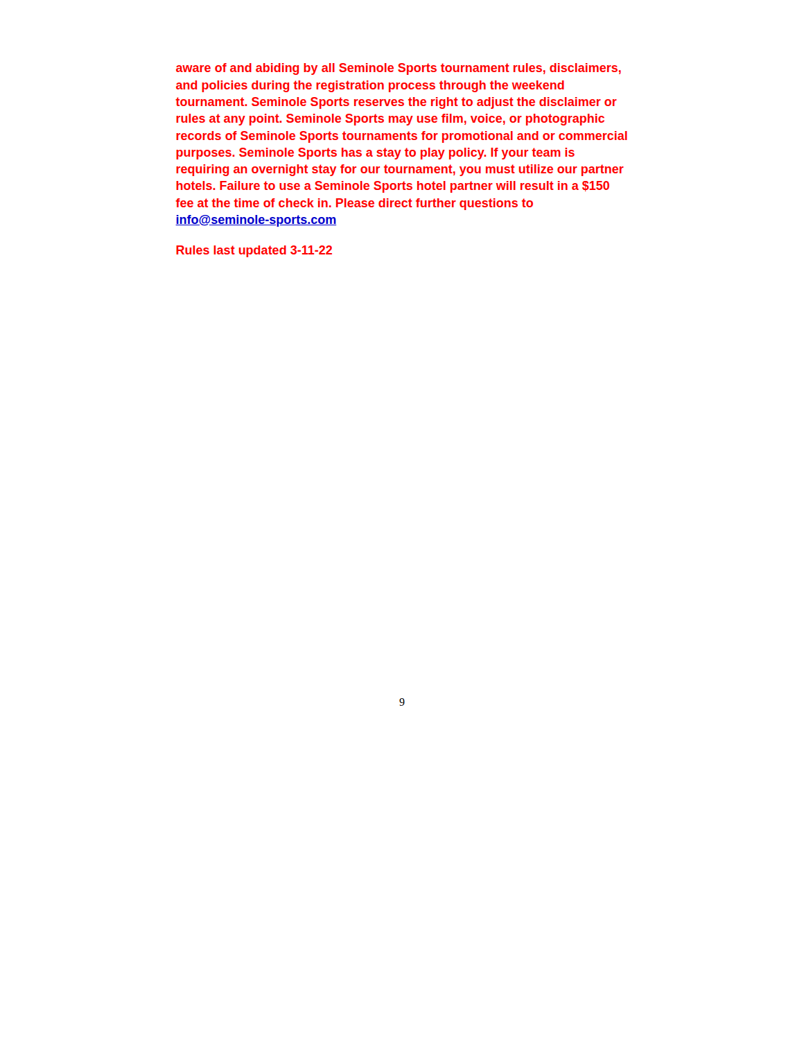aware of and abiding by all Seminole Sports tournament rules, disclaimers, and policies during the registration process through the weekend tournament. Seminole Sports reserves the right to adjust the disclaimer or rules at any point. Seminole Sports may use film, voice, or photographic records of Seminole Sports tournaments for promotional and or commercial purposes. Seminole Sports has a stay to play policy. If your team is requiring an overnight stay for our tournament, you must utilize our partner hotels. Failure to use a Seminole Sports hotel partner will result in a $150 fee at the time of check in. Please direct further questions to info@seminole-sports.com
Rules last updated 3-11-22
9